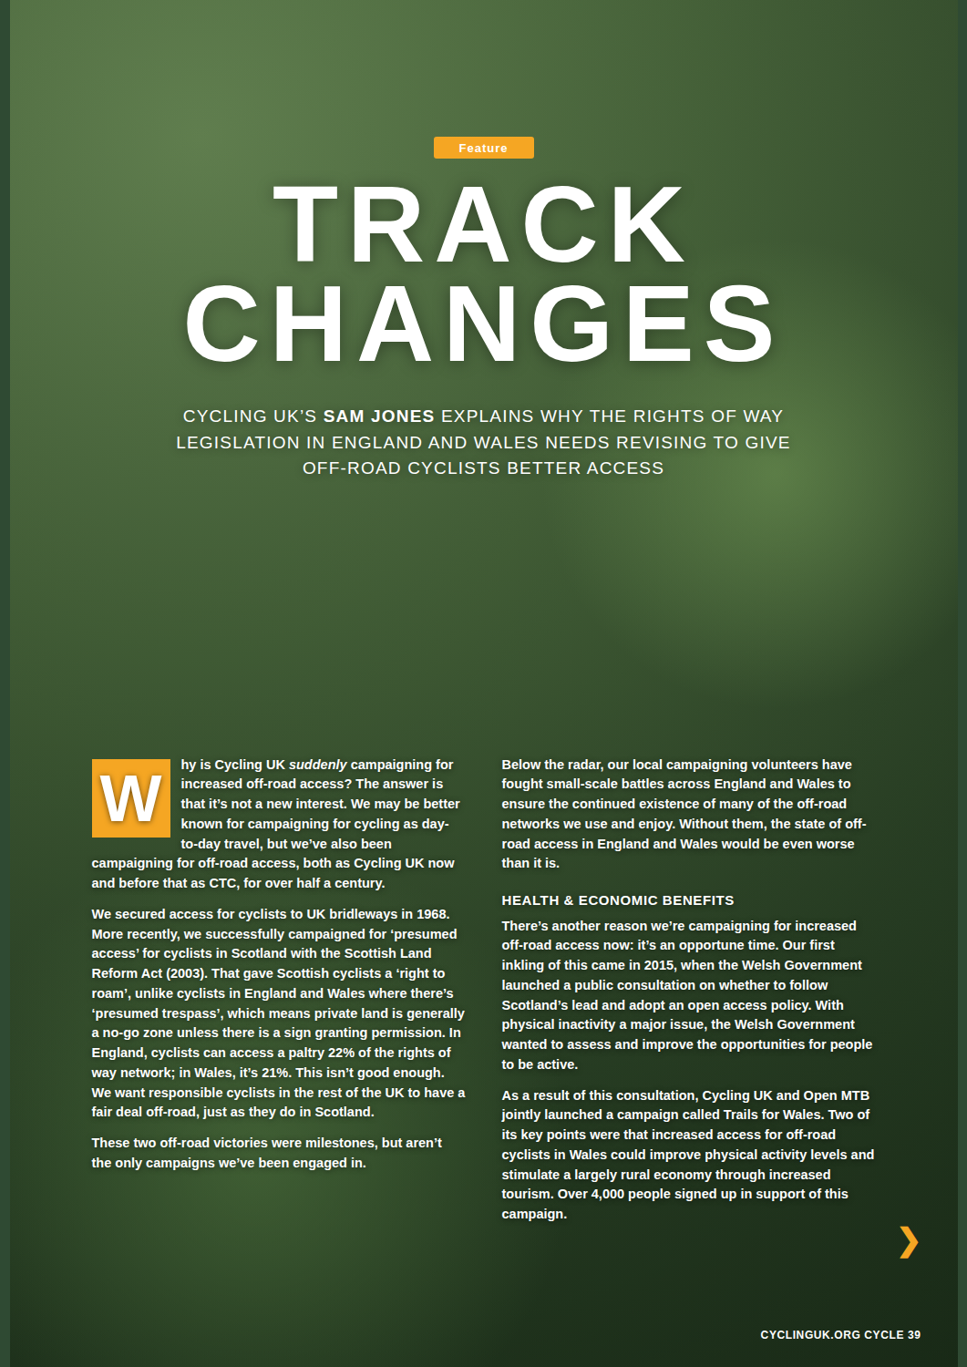Feature
Track Changes
Cycling UK’s Sam Jones explains why the rights of way legislation in England and Wales needs revising to give off-road cyclists better access
Why is Cycling UK suddenly campaigning for increased off-road access? The answer is that it’s not a new interest. We may be better known for campaigning for cycling as day-to-day travel, but we’ve also been campaigning for off-road access, both as Cycling UK now and before that as CTC, for over half a century.
We secured access for cyclists to UK bridleways in 1968. More recently, we successfully campaigned for ‘presumed access’ for cyclists in Scotland with the Scottish Land Reform Act (2003). That gave Scottish cyclists a ‘right to roam’, unlike cyclists in England and Wales where there’s ‘presumed trespass’, which means private land is generally a no-go zone unless there is a sign granting permission. In England, cyclists can access a paltry 22% of the rights of way network; in Wales, it’s 21%. This isn’t good enough. We want responsible cyclists in the rest of the UK to have a fair deal off-road, just as they do in Scotland.
These two off-road victories were milestones, but aren’t the only campaigns we’ve been engaged in.
Below the radar, our local campaigning volunteers have fought small-scale battles across England and Wales to ensure the continued existence of many of the off-road networks we use and enjoy. Without them, the state of off-road access in England and Wales would be even worse than it is.
Health & Economic Benefits
There’s another reason we’re campaigning for increased off-road access now: it’s an opportune time. Our first inkling of this came in 2015, when the Welsh Government launched a public consultation on whether to follow Scotland’s lead and adopt an open access policy. With physical inactivity a major issue, the Welsh Government wanted to assess and improve the opportunities for people to be active.
As a result of this consultation, Cycling UK and Open MTB jointly launched a campaign called Trails for Wales. Two of its key points were that increased access for off-road cyclists in Wales could improve physical activity levels and stimulate a largely rural economy through increased tourism. Over 4,000 people signed up in support of this campaign.
❯
CYCLINGUK.ORG CYCLE 39